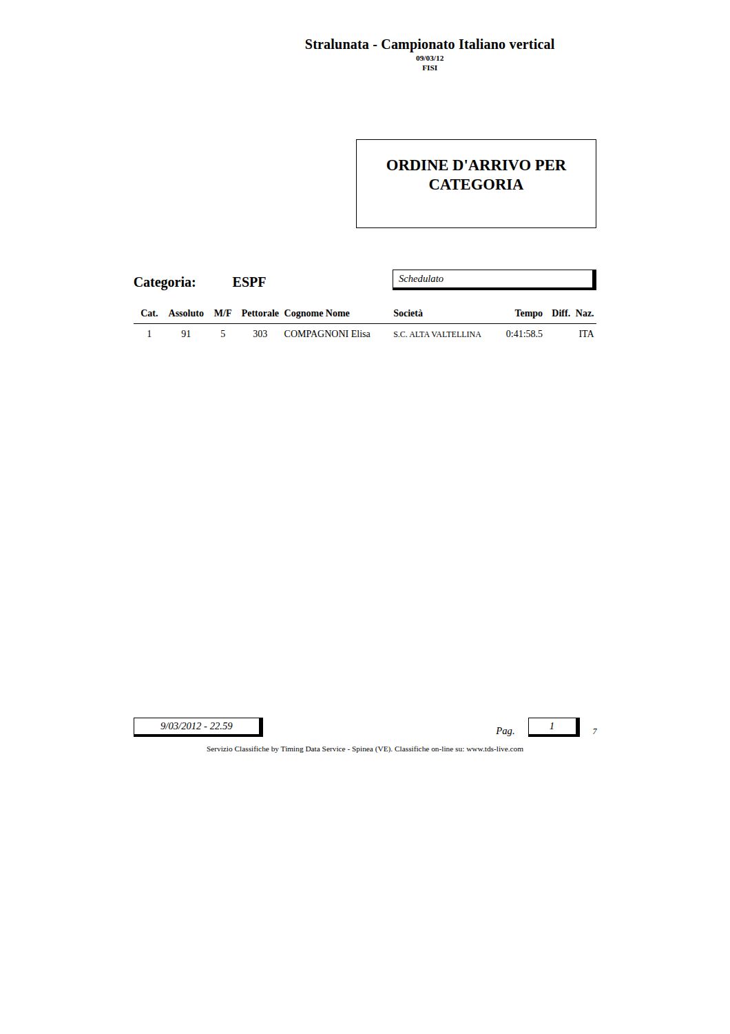Stralunata - Campionato Italiano vertical
09/03/12
FISI
ORDINE D'ARRIVO PER
CATEGORIA
Categoria: ESPF
Schedulato
| Cat. | Assoluto | M/F | Pettorale | Cognome Nome | Società | Tempo | Diff. | Naz. |
| --- | --- | --- | --- | --- | --- | --- | --- | --- |
| 1 | 91 | 5 | 303 | COMPAGNONI Elisa | S.C. ALTA VALTELLINA | 0:41:58.5 | | ITA |
9/03/2012 - 22.59
Pag. 1 7
Servizio Classifiche by Timing Data Service - Spinea (VE). Classifiche on-line su: www.tds-live.com